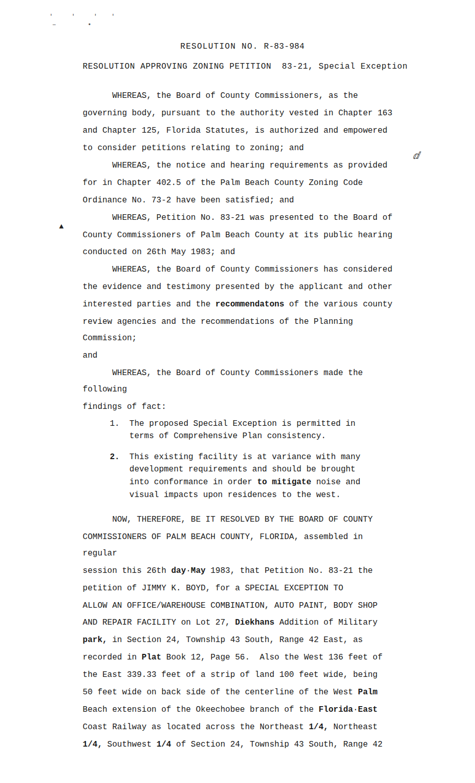' ' ' '
− •
RESOLUTION NO. R-83-984
RESOLUTION APPROVING ZONING PETITION 83-21, Special Exception
WHEREAS, the Board of County Commissioners, as the
governing body, pursuant to the authority vested in Chapter 163
and Chapter 125, Florida Statutes, is authorized and empowered
to consider petitions relating to zoning; and
WHEREAS, the notice and hearing requirements as provided
for in Chapter 402.5 of the Palm Beach County Zoning Code
Ordinance No. 73-2 have been satisfied; and
WHEREAS, Petition No. 83-21 was presented to the Board of
County Commissioners of Palm Beach County at its public hearing
conducted on 26th May 1983; and
WHEREAS, the Board of County Commissioners has considered
the evidence and testimony presented by the applicant and other
interested parties and the recommendatons of the various county
review agencies and the recommendations of the Planning Commission;
and
WHEREAS, the Board of County Commissioners made the following
findings of fact:
1. The proposed Special Exception is permitted in
terms of Comprehensive Plan consistency.
2. This existing facility is at variance with many
development requirements and should be brought
into conformance in order to mitigate noise and
visual impacts upon residences to the west.
NOW, THEREFORE, BE IT RESOLVED BY THE BOARD OF COUNTY
COMMISSIONERS OF PALM BEACH COUNTY, FLORIDA, assembled in regular
session this 26th day·May 1983, that Petition No. 83-21 the
petition of JIMMY K. BOYD, for a SPECIAL EXCEPTION TO
ALLOW AN OFFICE/WAREHOUSE COMBINATION, AUTO PAINT, BODY SHOP
AND REPAIR FACILITY on Lot 27, Diekhans Addition of Military
park, in Section 24, Township 43 South, Range 42 East, as
recorded in Plat Book 12, Page 56. Also the West 136 feet of
the East 339.33 feet of a strip of land 100 feet wide, being
50 feet wide on back side of the centerline of the West Palm
Beach extension of the Okeechobee branch of the Florida·East
Coast Railway as located across the Northeast 1/4, Northeast
1/4, Southwest 1/4 of Section 24, Township 43 South, Range 42
ⅆ
▲